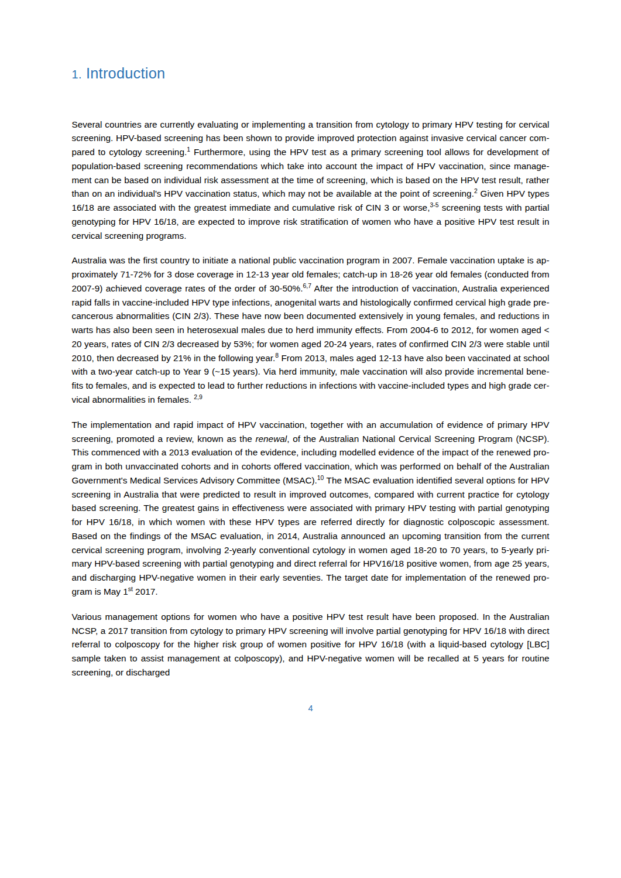1. Introduction
Several countries are currently evaluating or implementing a transition from cytology to primary HPV testing for cervical screening. HPV-based screening has been shown to provide improved protection against invasive cervical cancer compared to cytology screening.1 Furthermore, using the HPV test as a primary screening tool allows for development of population-based screening recommendations which take into account the impact of HPV vaccination, since management can be based on individual risk assessment at the time of screening, which is based on the HPV test result, rather than on an individual's HPV vaccination status, which may not be available at the point of screening.2 Given HPV types 16/18 are associated with the greatest immediate and cumulative risk of CIN 3 or worse,3-5 screening tests with partial genotyping for HPV 16/18, are expected to improve risk stratification of women who have a positive HPV test result in cervical screening programs.
Australia was the first country to initiate a national public vaccination program in 2007. Female vaccination uptake is approximately 71-72% for 3 dose coverage in 12-13 year old females; catch-up in 18-26 year old females (conducted from 2007-9) achieved coverage rates of the order of 30-50%.6,7 After the introduction of vaccination, Australia experienced rapid falls in vaccine-included HPV type infections, anogenital warts and histologically confirmed cervical high grade precancerous abnormalities (CIN 2/3). These have now been documented extensively in young females, and reductions in warts has also been seen in heterosexual males due to herd immunity effects. From 2004-6 to 2012, for women aged < 20 years, rates of CIN 2/3 decreased by 53%; for women aged 20-24 years, rates of confirmed CIN 2/3 were stable until 2010, then decreased by 21% in the following year.8 From 2013, males aged 12-13 have also been vaccinated at school with a two-year catch-up to Year 9 (~15 years). Via herd immunity, male vaccination will also provide incremental benefits to females, and is expected to lead to further reductions in infections with vaccine-included types and high grade cervical abnormalities in females. 2,9
The implementation and rapid impact of HPV vaccination, together with an accumulation of evidence of primary HPV screening, promoted a review, known as the renewal, of the Australian National Cervical Screening Program (NCSP). This commenced with a 2013 evaluation of the evidence, including modelled evidence of the impact of the renewed program in both unvaccinated cohorts and in cohorts offered vaccination, which was performed on behalf of the Australian Government's Medical Services Advisory Committee (MSAC).10 The MSAC evaluation identified several options for HPV screening in Australia that were predicted to result in improved outcomes, compared with current practice for cytology based screening. The greatest gains in effectiveness were associated with primary HPV testing with partial genotyping for HPV 16/18, in which women with these HPV types are referred directly for diagnostic colposcopic assessment. Based on the findings of the MSAC evaluation, in 2014, Australia announced an upcoming transition from the current cervical screening program, involving 2-yearly conventional cytology in women aged 18-20 to 70 years, to 5-yearly primary HPV-based screening with partial genotyping and direct referral for HPV16/18 positive women, from age 25 years, and discharging HPV-negative women in their early seventies. The target date for implementation of the renewed program is May 1st 2017.
Various management options for women who have a positive HPV test result have been proposed. In the Australian NCSP, a 2017 transition from cytology to primary HPV screening will involve partial genotyping for HPV 16/18 with direct referral to colposcopy for the higher risk group of women positive for HPV 16/18 (with a liquid-based cytology [LBC] sample taken to assist management at colposcopy), and HPV-negative women will be recalled at 5 years for routine screening, or discharged
4